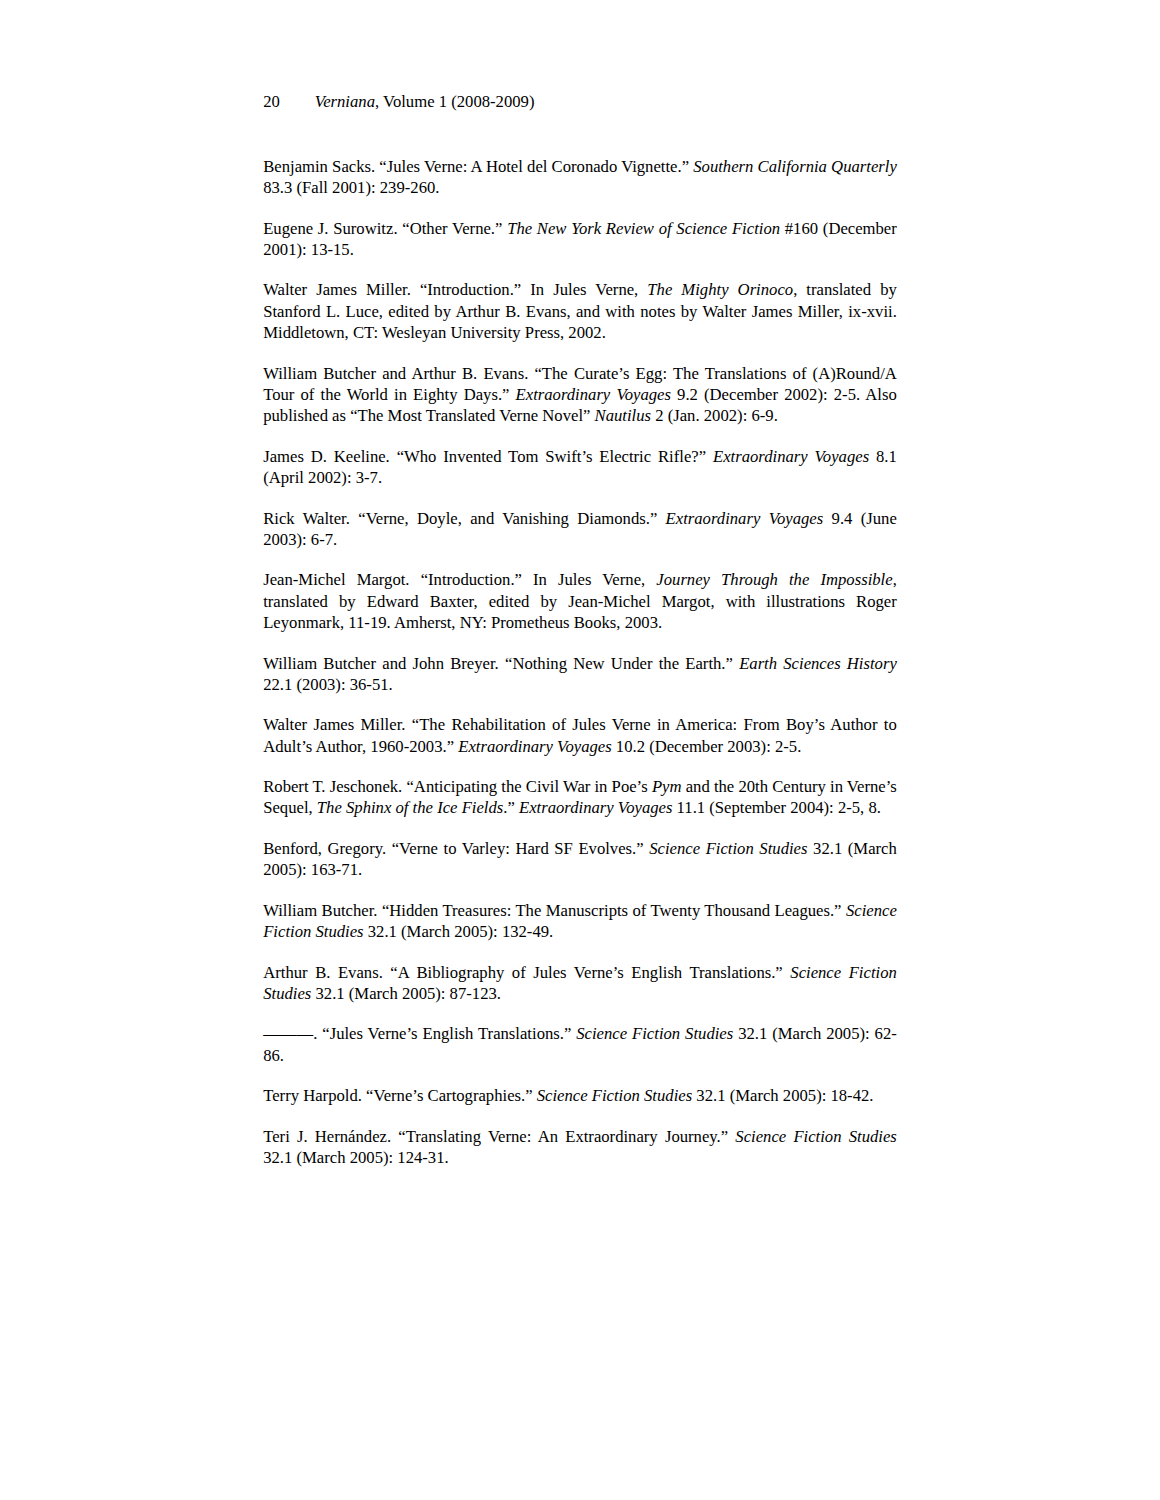20
Verniana, Volume 1 (2008-2009)
Benjamin Sacks. “Jules Verne: A Hotel del Coronado Vignette.” Southern California Quarterly 83.3 (Fall 2001): 239-260.
Eugene J. Surowitz. “Other Verne.” The New York Review of Science Fiction #160 (December 2001): 13-15.
Walter James Miller. “Introduction.” In Jules Verne, The Mighty Orinoco, translated by Stanford L. Luce, edited by Arthur B. Evans, and with notes by Walter James Miller, ix-xvii. Middletown, CT: Wesleyan University Press, 2002.
William Butcher and Arthur B. Evans. “The Curate’s Egg: The Translations of (A)Round/A Tour of the World in Eighty Days.” Extraordinary Voyages 9.2 (December 2002): 2-5. Also published as “The Most Translated Verne Novel” Nautilus 2 (Jan. 2002): 6-9.
James D. Keeline. “Who Invented Tom Swift’s Electric Rifle?” Extraordinary Voyages 8.1 (April 2002): 3-7.
Rick Walter. “Verne, Doyle, and Vanishing Diamonds.” Extraordinary Voyages 9.4 (June 2003): 6-7.
Jean-Michel Margot. “Introduction.” In Jules Verne, Journey Through the Impossible, translated by Edward Baxter, edited by Jean-Michel Margot, with illustrations Roger Leyonmark, 11-19. Amherst, NY: Prometheus Books, 2003.
William Butcher and John Breyer. “Nothing New Under the Earth.” Earth Sciences History 22.1 (2003): 36-51.
Walter James Miller. “The Rehabilitation of Jules Verne in America: From Boy’s Author to Adult’s Author, 1960-2003.” Extraordinary Voyages 10.2 (December 2003): 2-5.
Robert T. Jeschonek. “Anticipating the Civil War in Poe’s Pym and the 20th Century in Verne’s Sequel, The Sphinx of the Ice Fields.” Extraordinary Voyages 11.1 (September 2004): 2-5, 8.
Benford, Gregory. “Verne to Varley: Hard SF Evolves.” Science Fiction Studies 32.1 (March 2005): 163-71.
William Butcher. “Hidden Treasures: The Manuscripts of Twenty Thousand Leagues.” Science Fiction Studies 32.1 (March 2005): 132-49.
Arthur B. Evans. “A Bibliography of Jules Verne’s English Translations.” Science Fiction Studies 32.1 (March 2005): 87-123.
———. “Jules Verne’s English Translations.” Science Fiction Studies 32.1 (March 2005): 62-86.
Terry Harpold. “Verne’s Cartographies.” Science Fiction Studies 32.1 (March 2005): 18-42.
Teri J. Hernández. “Translating Verne: An Extraordinary Journey.” Science Fiction Studies 32.1 (March 2005): 124-31.